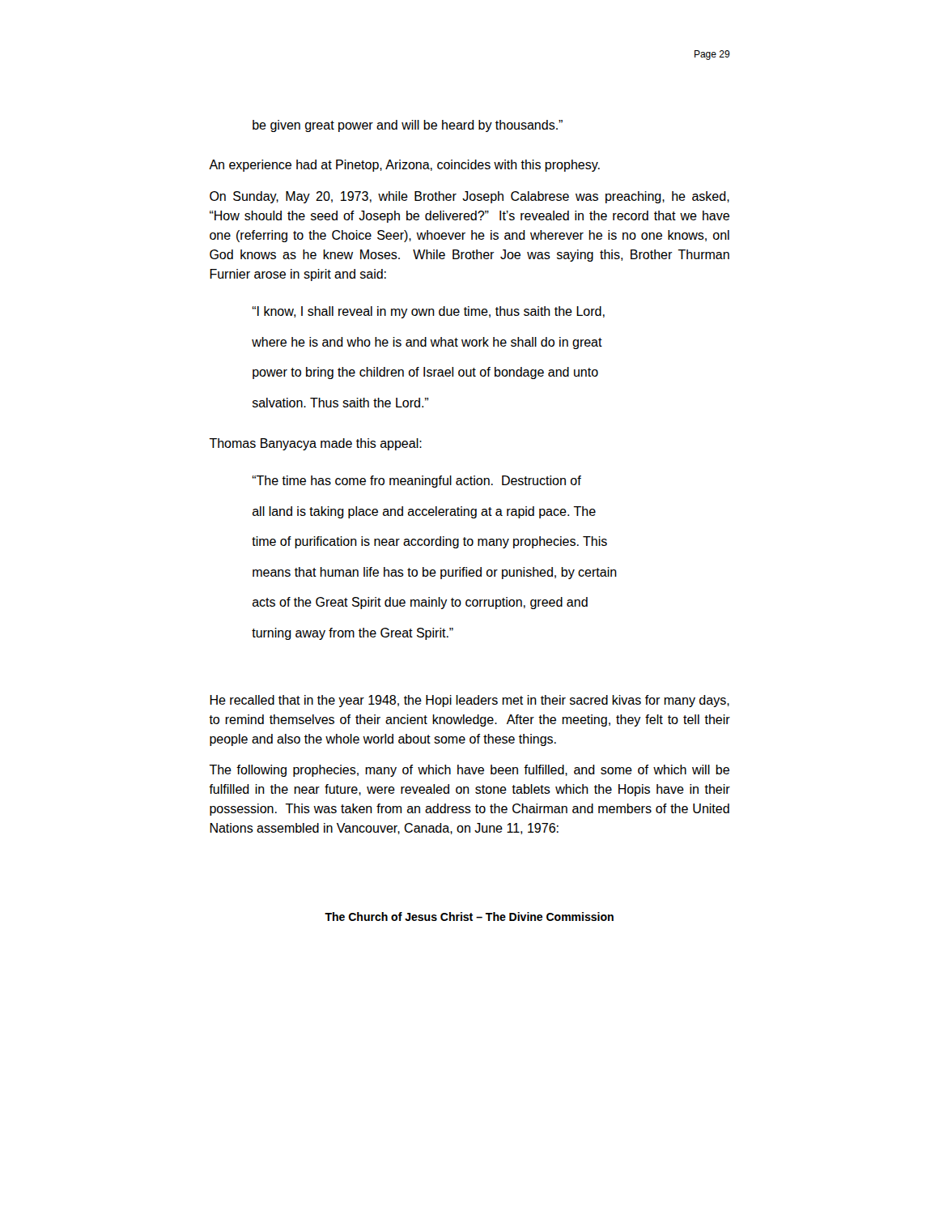Page 29
be given great power and will be heard by thousands.”
An experience had at Pinetop, Arizona, coincides with this prophesy.
On Sunday, May 20, 1973, while Brother Joseph Calabrese was preaching, he asked, “How should the seed of Joseph be delivered?” It’s revealed in the record that we have one (referring to the Choice Seer), whoever he is and wherever he is no one knows, onl God knows as he knew Moses. While Brother Joe was saying this, Brother Thurman Furnier arose in spirit and said:
“I know, I shall reveal in my own due time, thus saith the Lord,
where he is and who he is and what work he shall do in great
power to bring the children of Israel out of bondage and unto
salvation. Thus saith the Lord.”
Thomas Banyacya made this appeal:
“The time has come fro meaningful action. Destruction of
all land is taking place and accelerating at a rapid pace. The
time of purification is near according to many prophecies. This
means that human life has to be purified or punished, by certain
acts of the Great Spirit due mainly to corruption, greed and
turning away from the Great Spirit.”
He recalled that in the year 1948, the Hopi leaders met in their sacred kivas for many days, to remind themselves of their ancient knowledge. After the meeting, they felt to tell their people and also the whole world about some of these things.
The following prophecies, many of which have been fulfilled, and some of which will be fulfilled in the near future, were revealed on stone tablets which the Hopis have in their possession. This was taken from an address to the Chairman and members of the United Nations assembled in Vancouver, Canada, on June 11, 1976:
The Church of Jesus Christ – The Divine Commission